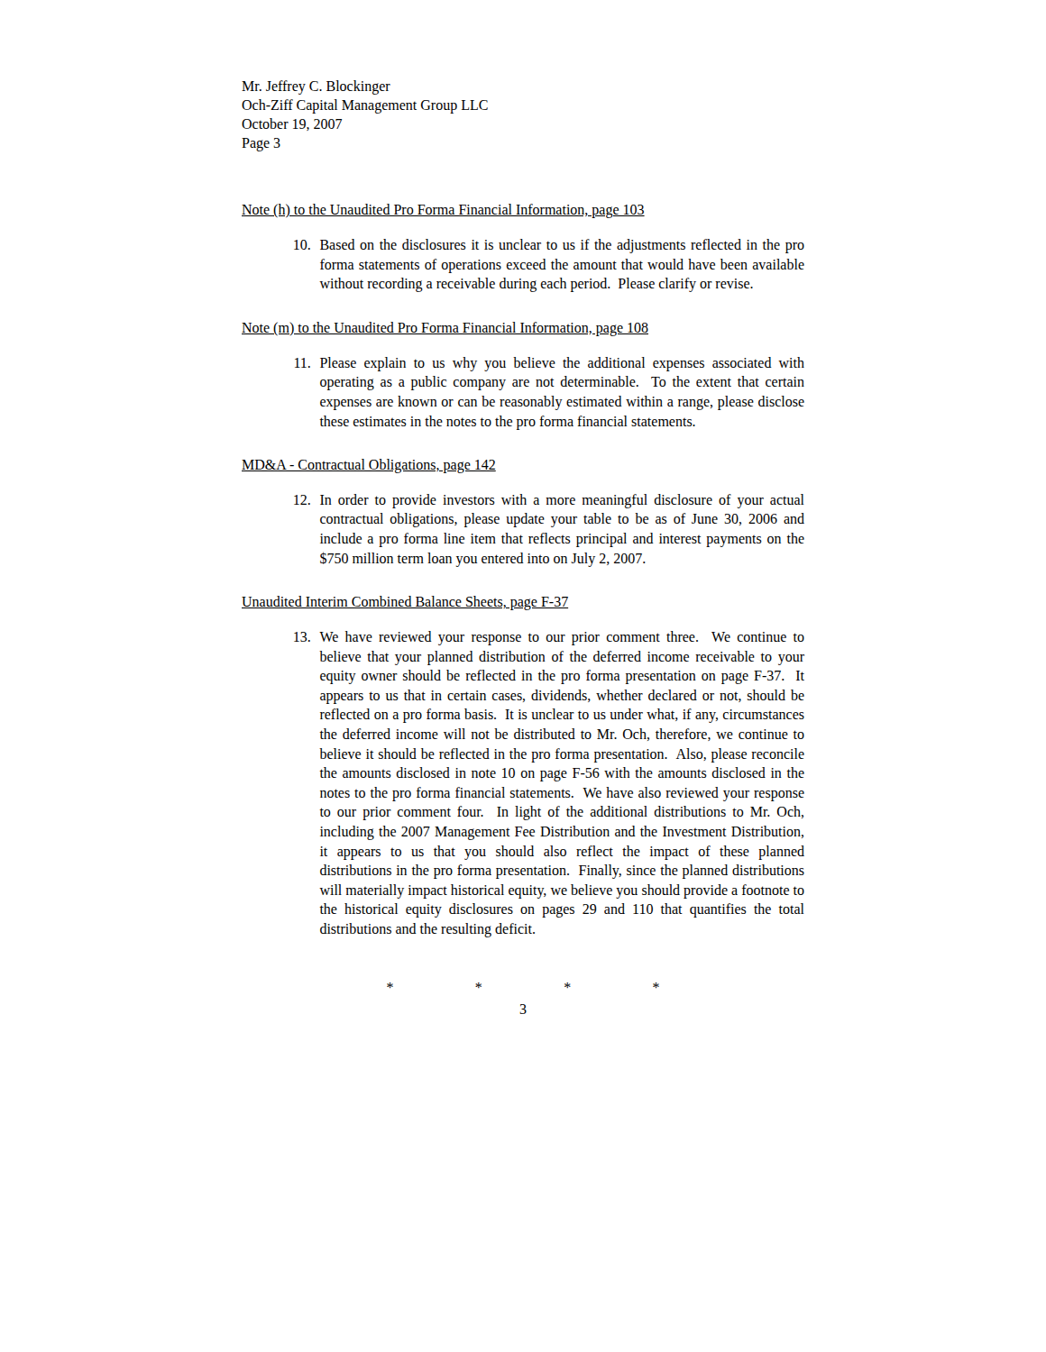Mr. Jeffrey C. Blockinger
Och-Ziff Capital Management Group LLC
October 19, 2007
Page 3
Note (h) to the Unaudited Pro Forma Financial Information, page 103
10. Based on the disclosures it is unclear to us if the adjustments reflected in the pro forma statements of operations exceed the amount that would have been available without recording a receivable during each period. Please clarify or revise.
Note (m) to the Unaudited Pro Forma Financial Information, page 108
11. Please explain to us why you believe the additional expenses associated with operating as a public company are not determinable. To the extent that certain expenses are known or can be reasonably estimated within a range, please disclose these estimates in the notes to the pro forma financial statements.
MD&A - Contractual Obligations, page 142
12. In order to provide investors with a more meaningful disclosure of your actual contractual obligations, please update your table to be as of June 30, 2006 and include a pro forma line item that reflects principal and interest payments on the $750 million term loan you entered into on July 2, 2007.
Unaudited Interim Combined Balance Sheets, page F-37
13. We have reviewed your response to our prior comment three. We continue to believe that your planned distribution of the deferred income receivable to your equity owner should be reflected in the pro forma presentation on page F-37. It appears to us that in certain cases, dividends, whether declared or not, should be reflected on a pro forma basis. It is unclear to us under what, if any, circumstances the deferred income will not be distributed to Mr. Och, therefore, we continue to believe it should be reflected in the pro forma presentation. Also, please reconcile the amounts disclosed in note 10 on page F-56 with the amounts disclosed in the notes to the pro forma financial statements. We have also reviewed your response to our prior comment four. In light of the additional distributions to Mr. Och, including the 2007 Management Fee Distribution and the Investment Distribution, it appears to us that you should also reflect the impact of these planned distributions in the pro forma presentation. Finally, since the planned distributions will materially impact historical equity, we believe you should provide a footnote to the historical equity disclosures on pages 29 and 110 that quantifies the total distributions and the resulting deficit.
* * * *
3